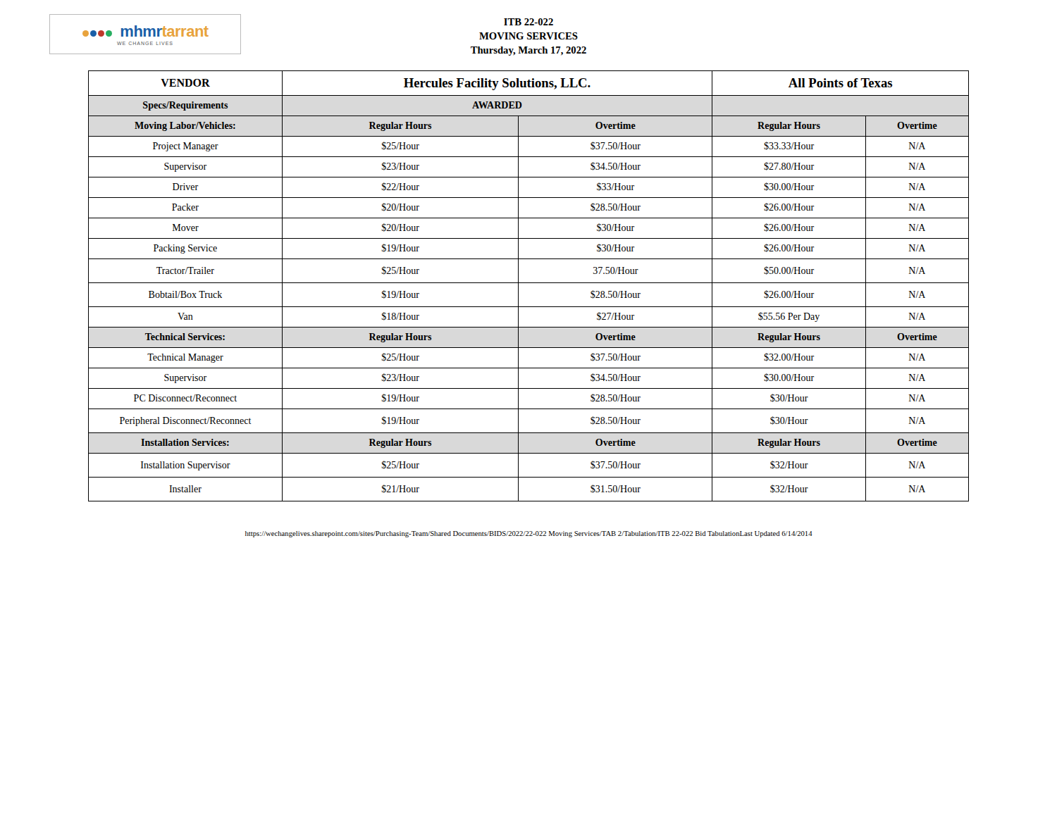mhmr tarrant
WE CHANGE LIVES
ITB 22-022
MOVING SERVICES
Thursday, March 17, 2022
| VENDOR | Hercules Facility Solutions, LLC. | All Points of Texas |
| --- | --- | --- |
| Specs/Requirements | AWARDED | |
| Moving Labor/Vehicles: | Regular Hours | Overtime | Regular Hours | Overtime |
| Project Manager | $25/Hour | $37.50/Hour | $33.33/Hour | N/A |
| Supervisor | $23/Hour | $34.50/Hour | $27.80/Hour | N/A |
| Driver | $22/Hour | $33/Hour | $30.00/Hour | N/A |
| Packer | $20/Hour | $28.50/Hour | $26.00/Hour | N/A |
| Mover | $20/Hour | $30/Hour | $26.00/Hour | N/A |
| Packing Service | $19/Hour | $30/Hour | $26.00/Hour | N/A |
| Tractor/Trailer | $25/Hour | 37.50/Hour | $50.00/Hour | N/A |
| Bobtail/Box Truck | $19/Hour | $28.50/Hour | $26.00/Hour | N/A |
| Van | $18/Hour | $27/Hour | $55.56 Per Day | N/A |
| Technical Services: | Regular Hours | Overtime | Regular Hours | Overtime |
| Technical Manager | $25/Hour | $37.50/Hour | $32.00/Hour | N/A |
| Supervisor | $23/Hour | $34.50/Hour | $30.00/Hour | N/A |
| PC Disconnect/Reconnect | $19/Hour | $28.50/Hour | $30/Hour | N/A |
| Peripheral Disconnect/Reconnect | $19/Hour | $28.50/Hour | $30/Hour | N/A |
| Installation Services: | Regular Hours | Overtime | Regular Hours | Overtime |
| Installation Supervisor | $25/Hour | $37.50/Hour | $32/Hour | N/A |
| Installer | $21/Hour | $31.50/Hour | $32/Hour | N/A |
https://wechangelives.sharepoint.com/sites/Purchasing-Team/Shared Documents/BIDS/2022/22-022 Moving Services/TAB 2/Tabulation/ITB 22-022 Bid Tabulation Last Updated 6/14/2014